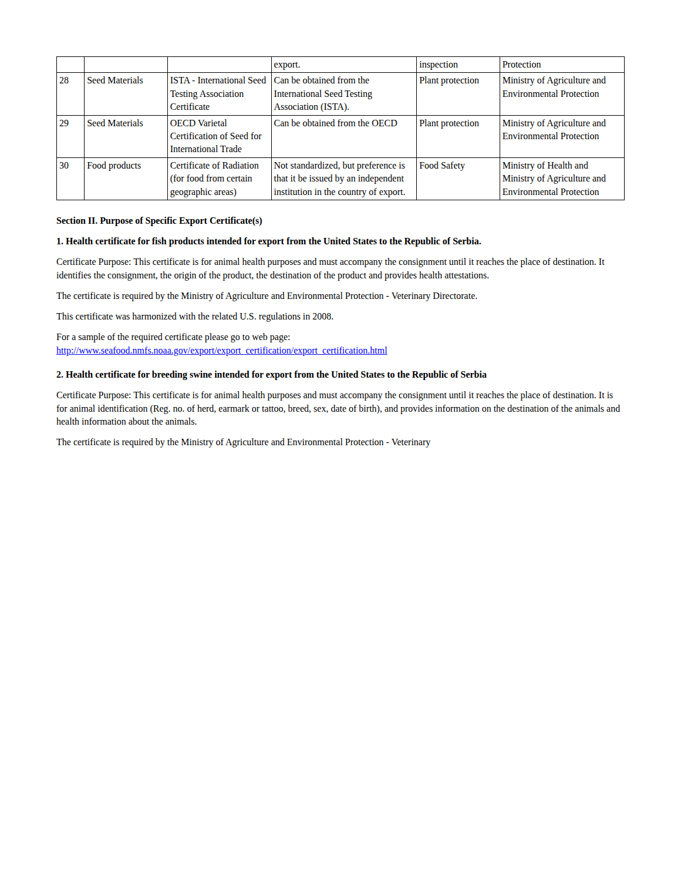| | | | export. | inspection | Protection |
| 28 | Seed Materials | ISTA - International Seed Testing Association Certificate | Can be obtained from the International Seed Testing Association (ISTA). | Plant protection | Ministry of Agriculture and Environmental Protection |
| 29 | Seed Materials | OECD Varietal Certification of Seed for International Trade | Can be obtained from the OECD | Plant protection | Ministry of Agriculture and Environmental Protection |
| 30 | Food products | Certificate of Radiation (for food from certain geographic areas) | Not standardized, but preference is that it be issued by an independent institution in the country of export. | Food Safety | Ministry of Health and Ministry of Agriculture and Environmental Protection |
Section II. Purpose of Specific Export Certificate(s)
1. Health certificate for fish products intended for export from the United States to the Republic of Serbia.
Certificate Purpose: This certificate is for animal health purposes and must accompany the consignment until it reaches the place of destination. It identifies the consignment, the origin of the product, the destination of the product and provides health attestations.
The certificate is required by the Ministry of Agriculture and Environmental Protection - Veterinary Directorate.
This certificate was harmonized with the related U.S. regulations in 2008.
For a sample of the required certificate please go to web page:
http://www.seafood.nmfs.noaa.gov/export/export_certification/export_certification.html
2. Health certificate for breeding swine intended for export from the United States to the Republic of Serbia
Certificate Purpose: This certificate is for animal health purposes and must accompany the consignment until it reaches the place of destination. It is for animal identification (Reg. no. of herd, earmark or tattoo, breed, sex, date of birth), and provides information on the destination of the animals and health information about the animals.
The certificate is required by the Ministry of Agriculture and Environmental Protection - Veterinary